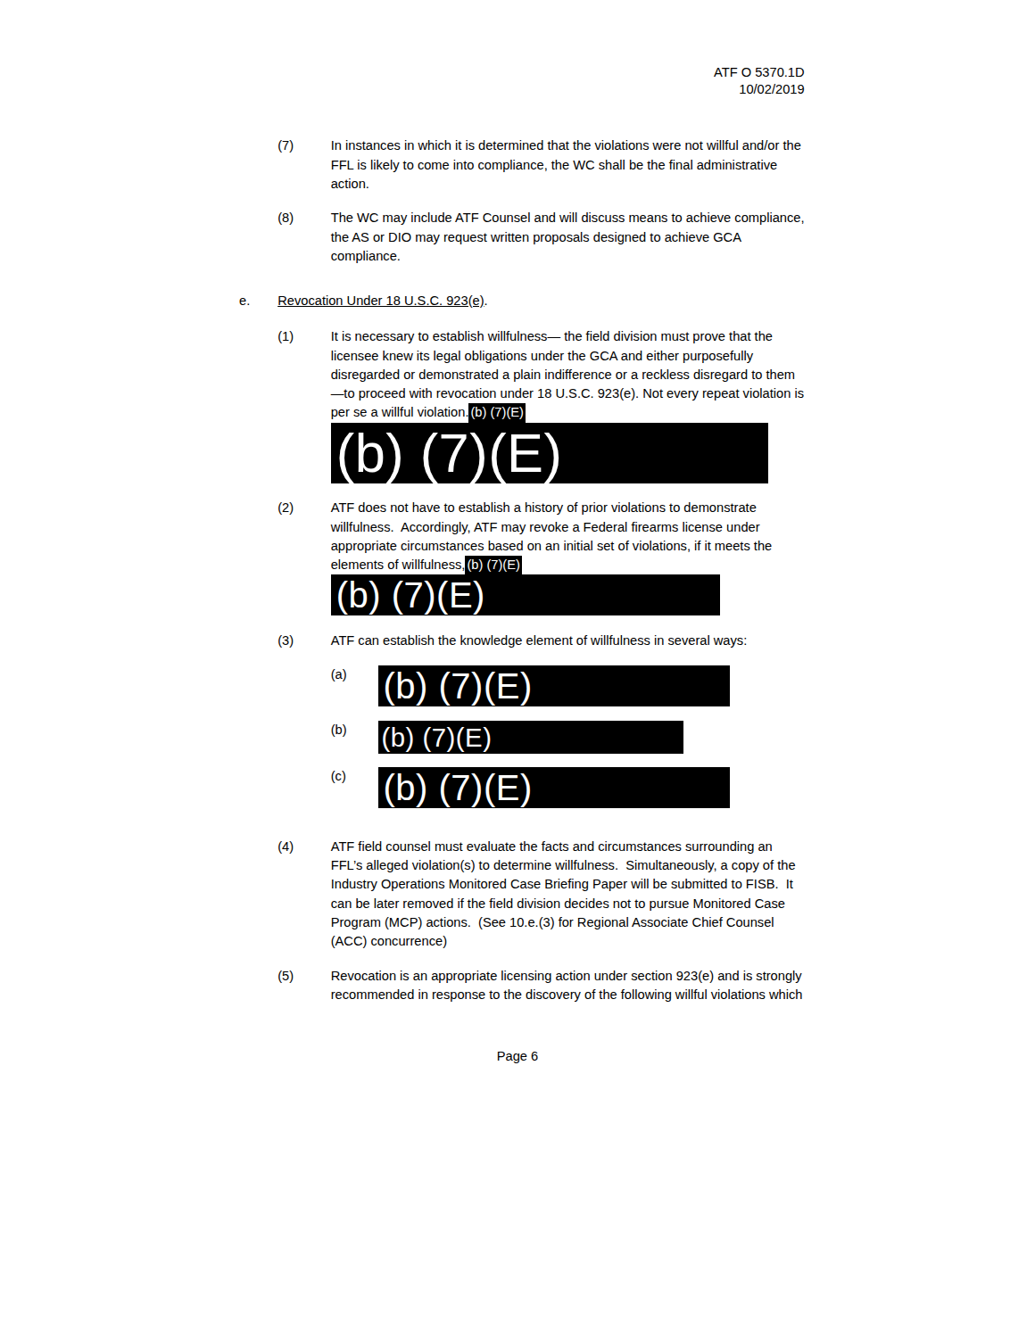ATF O 5370.1D
10/02/2019
(7)
In instances in which it is determined that the violations were not willful and/or the FFL is likely to come into compliance, the WC shall be the final administrative action.
(8)
The WC may include ATF Counsel and will discuss means to achieve compliance, the AS or DIO may request written proposals designed to achieve GCA compliance.
e.
Revocation Under 18 U.S.C. 923(e).
(1)
It is necessary to establish willfulness— the field division must prove that the licensee knew its legal obligations under the GCA and either purposefully disregarded or demonstrated a plain indifference or a reckless disregard to them—to proceed with revocation under 18 U.S.C. 923(e). Not every repeat violation is per se a willful violation.(b) (7)(E)
(b) (7)(E)
(2)
ATF does not have to establish a history of prior violations to demonstrate willfulness. Accordingly, ATF may revoke a Federal firearms license under appropriate circumstances based on an initial set of violations, if it meets the elements of willfulness,(b) (7)(E)
(b) (7)(E)
(3)
ATF can establish the knowledge element of willfulness in several ways:
(a)
(b) (7)(E)
(b)
(b) (7)(E)
(c)
(b) (7)(E)
(4)
ATF field counsel must evaluate the facts and circumstances surrounding an FFL’s alleged violation(s) to determine willfulness. Simultaneously, a copy of the Industry Operations Monitored Case Briefing Paper will be submitted to FISB. It can be later removed if the field division decides not to pursue Monitored Case Program (MCP) actions. (See 10.e.(3) for Regional Associate Chief Counsel (ACC) concurrence)
(5)
Revocation is an appropriate licensing action under section 923(e) and is strongly recommended in response to the discovery of the following willful violations which
Page 6